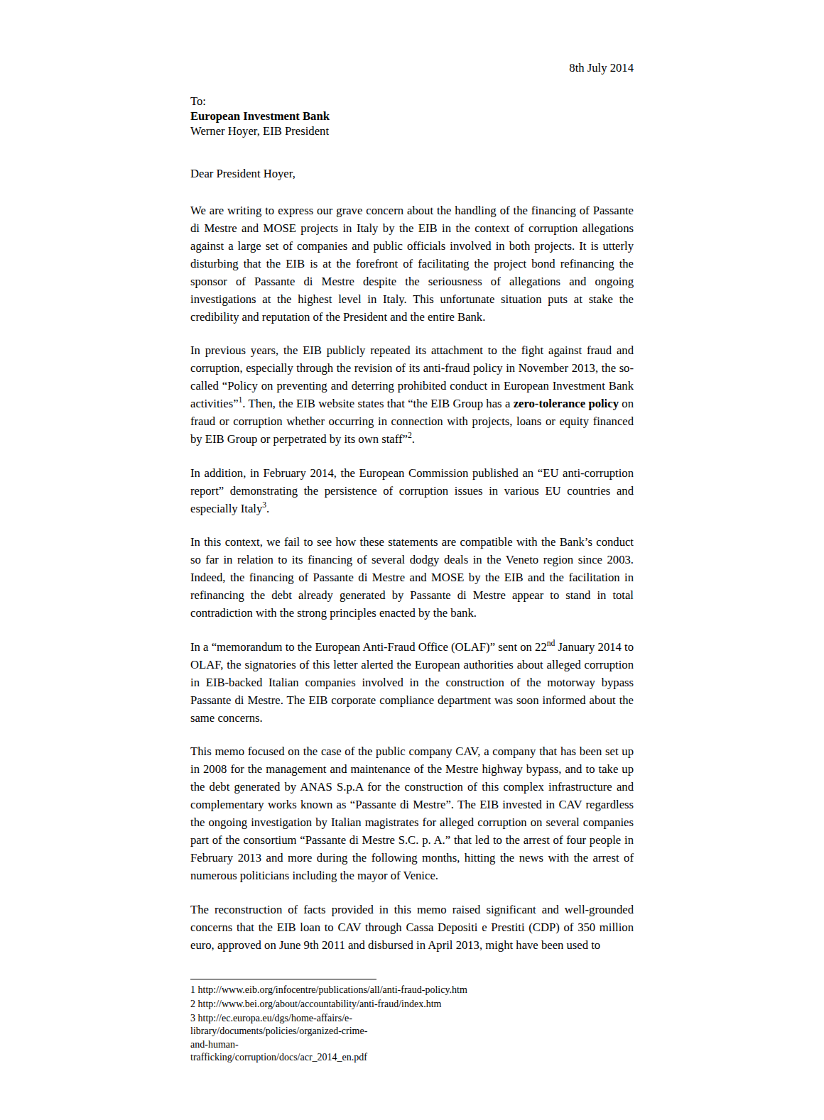8th July 2014
To:
European Investment Bank
Werner Hoyer, EIB President
Dear President Hoyer,
We are writing to express our grave concern about the handling of the financing of Passante di Mestre and MOSE projects in Italy by the EIB in the context of corruption allegations against a large set of companies and public officials involved in both projects. It is utterly disturbing that the EIB is at the forefront of facilitating the project bond refinancing the sponsor of Passante di Mestre despite the seriousness of allegations and ongoing investigations at the highest level in Italy. This unfortunate situation puts at stake the credibility and reputation of the President and the entire Bank.
In previous years, the EIB publicly repeated its attachment to the fight against fraud and corruption, especially through the revision of its anti-fraud policy in November 2013, the so-called “Policy on preventing and deterring prohibited conduct in European Investment Bank activities”1. Then, the EIB website states that “the EIB Group has a zero-tolerance policy on fraud or corruption whether occurring in connection with projects, loans or equity financed by EIB Group or perpetrated by its own staff”2.
In addition, in February 2014, the European Commission published an “EU anti-corruption report” demonstrating the persistence of corruption issues in various EU countries and especially Italy3.
In this context, we fail to see how these statements are compatible with the Bank’s conduct so far in relation to its financing of several dodgy deals in the Veneto region since 2003. Indeed, the financing of Passante di Mestre and MOSE by the EIB and the facilitation in refinancing the debt already generated by Passante di Mestre appear to stand in total contradiction with the strong principles enacted by the bank.
In a “memorandum to the European Anti-Fraud Office (OLAF)” sent on 22nd January 2014 to OLAF, the signatories of this letter alerted the European authorities about alleged corruption in EIB-backed Italian companies involved in the construction of the motorway bypass Passante di Mestre. The EIB corporate compliance department was soon informed about the same concerns.
This memo focused on the case of the public company CAV, a company that has been set up in 2008 for the management and maintenance of the Mestre highway bypass, and to take up the debt generated by ANAS S.p.A for the construction of this complex infrastructure and complementary works known as “Passante di Mestre”. The EIB invested in CAV regardless the ongoing investigation by Italian magistrates for alleged corruption on several companies part of the consortium “Passante di Mestre S.C. p. A.” that led to the arrest of four people in February 2013 and more during the following months, hitting the news with the arrest of numerous politicians including the mayor of Venice.
The reconstruction of facts provided in this memo raised significant and well-grounded concerns that the EIB loan to CAV through Cassa Depositi e Prestiti (CDP) of 350 million euro, approved on June 9th 2011 and disbursed in April 2013, might have been used to
1 http://www.eib.org/infocentre/publications/all/anti-fraud-policy.htm
2 http://www.bei.org/about/accountability/anti-fraud/index.htm
3 http://ec.europa.eu/dgs/home-affairs/e-library/documents/policies/organized-crime-and-human-trafficking/corruption/docs/acr_2014_en.pdf